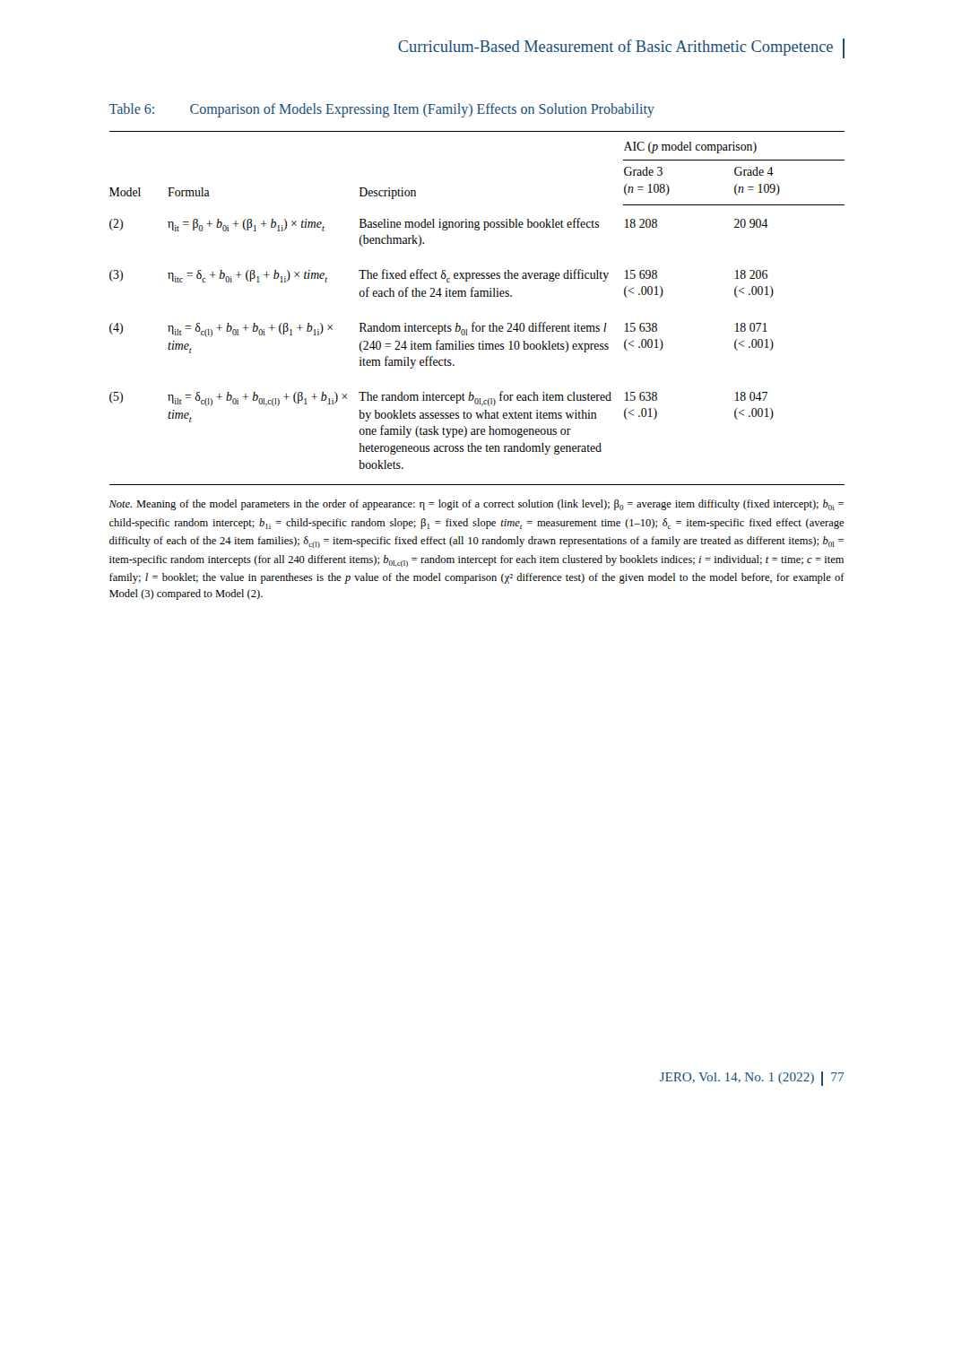Curriculum-Based Measurement of Basic Arithmetic Competence
Table 6: Comparison of Models Expressing Item (Family) Effects on Solution Probability
| Model | Formula | Description | AIC ( p model comparison) |
| --- | --- | --- | --- |
| Grade 3 ( n = 108) | Grade 4 ( n = 109) |
| (2) | η it = β 0 + b 0i + (β 1 + b 1i ) × time t | Baseline model ignoring possible booklet effects (benchmark). | 18 208 | 20 904 |
| (3) | η itc = δ c + b 0i + (β 1 + b 1i ) × time t | The fixed effect δ c expresses the average difficulty of each of the 24 item families. | 15 698 (< .001) | 18 206 (< .001) |
| (4) | η ilt = δ c(l) + b 0l + b 0i + (β 1 + b 1i ) × time t | Random intercepts b 0l for the 240 different items l (240 = 24 item families times 10 booklets) express item family effects. | 15 638 (< .001) | 18 071 (< .001) |
| (5) | η ilt = δ c(l) + b 0i + b 0l,c(l) + (β 1 + b 1i ) × time t | The random intercept b 0l,c(l) for each item clustered by booklets assesses to what extent items within one family (task type) are homogeneous or heterogeneous across the ten randomly generated booklets. | 15 638 (< .01) | 18 047 (< .001) |
Note. Meaning of the model parameters in the order of appearance: η = logit of a correct solution (link level); β0 = average item difficulty (fixed intercept); b0i = child-specific random intercept; b1i = child-specific random slope; β1 = fixed slope timet = measurement time (1–10); δc = item-specific fixed effect (average difficulty of each of the 24 item families); δc(l) = item-specific fixed effect (all 10 randomly drawn representations of a family are treated as different items); b0l = item-specific random intercepts (for all 240 different items); b0l,c(l) = random intercept for each item clustered by booklets indices; i = individual; t = time; c = item family; l = booklet; the value in parentheses is the p value of the model comparison (χ² difference test) of the given model to the model before, for example of Model (3) compared to Model (2).
JERO, Vol. 14, No. 1 (2022) 77